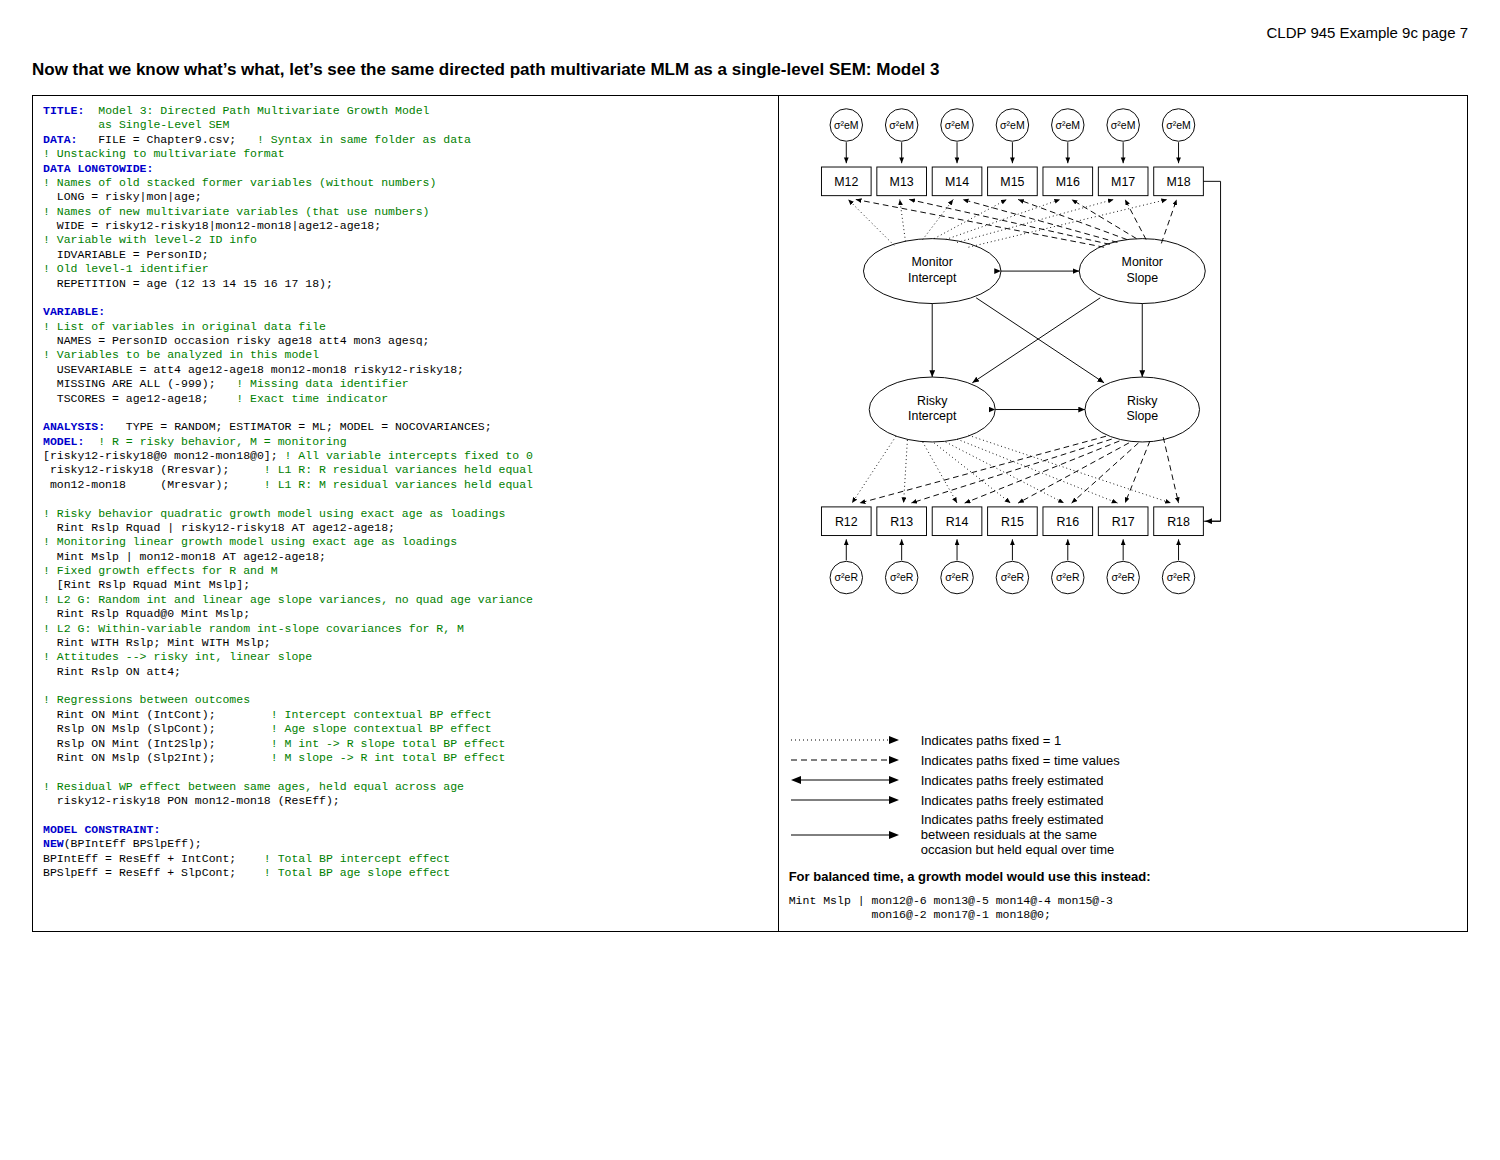CLDP 945 Example 9c page 7
Now that we know what’s what, let’s see the same directed path multivariate MLM as a single-level SEM: Model 3
TITLE:  Model 3: Directed Path Multivariate Growth Model
        as Single-Level SEM
DATA:   FILE = Chapter9.csv;   ! Syntax in same folder as data
! Unstacking to multivariate format
DATA LONGTOWIDE:
! Names of old stacked former variables (without numbers)
  LONG = risky|mon|age;
! Names of new multivariate variables (that use numbers)
  WIDE = risky12-risky18|mon12-mon18|age12-age18;
! Variable with level-2 ID info
  IDVARIABLE = PersonID;
! Old level-1 identifier
  REPETITION = age (12 13 14 15 16 17 18);

VARIABLE:
! List of variables in original data file
  NAMES = PersonID occasion risky age18 att4 mon3 agesq;
! Variables to be analyzed in this model
  USEVARIABLE = att4 age12-age18 mon12-mon18 risky12-risky18;
  MISSING ARE ALL (-999);   ! Missing data identifier
  TSCORES = age12-age18;    ! Exact time indicator

ANALYSIS:   TYPE = RANDOM; ESTIMATOR = ML; MODEL = NOCOVARIANCES;
MODEL:  ! R = risky behavior, M = monitoring
[risky12-risky18@0 mon12-mon18@0]; ! All variable intercepts fixed to 0
 risky12-risky18 (Rresvar);     ! L1 R: R residual variances held equal
 mon12-mon18     (Mresvar);     ! L1 R: M residual variances held equal

! Risky behavior quadratic growth model using exact age as loadings
  Rint Rslp Rquad | risky12-risky18 AT age12-age18;
! Monitoring linear growth model using exact age as loadings
  Mint Mslp | mon12-mon18 AT age12-age18;
! Fixed growth effects for R and M
  [Rint Rslp Rquad Mint Mslp];
! L2 G: Random int and linear age slope variances, no quad age variance
  Rint Rslp Rquad@0 Mint Mslp;
! L2 G: Within-variable random int-slope covariances for R, M
  Rint WITH Rslp; Mint WITH Mslp;
! Attitudes --> risky int, linear slope
  Rint Rslp ON att4;

! Regressions between outcomes
  Rint ON Mint (IntCont);        ! Intercept contextual BP effect
  Rslp ON Mslp (SlpCont);        ! Age slope contextual BP effect
  Rslp ON Mint (Int2Slp);        ! M int -> R slope total BP effect
  Rint ON Mslp (Slp2Int);        ! M slope -> R int total BP effect

! Residual WP effect between same ages, held equal across age
  risky12-risky18 PON mon12-mon18 (ResEff);

MODEL CONSTRAINT:
NEW(BPIntEff BPSlpEff);
BPIntEff = ResEff + IntCont;    ! Total BP intercept effect
BPSlpEff = ResEff + SlpCont;    ! Total BP age slope effect
σ²eM σ²eM σ²eM σ²eM σ²eM σ²eM σ²eM M12 M13 M14 M15 M16 M17 M18 Monitor Intercept Monitor Slope Risky Intercept Risky Slope R12 R13 R14 R15 R16 R17 R18 σ²eR σ²eR σ²eR σ²eR σ²eR σ²eR σ²eR
| | Indicates paths fixed = 1 |
| | Indicates paths fixed = time values |
| | Indicates paths freely estimated |
| | Indicates paths freely estimated |
| | Indicates paths freely estimated between residuals at the same occasion but held equal over time |
For balanced time, a growth model would use this instead:
Mint Mslp | mon12@-6 mon13@-5 mon14@-4 mon15@-3
            mon16@-2 mon17@-1 mon18@0;